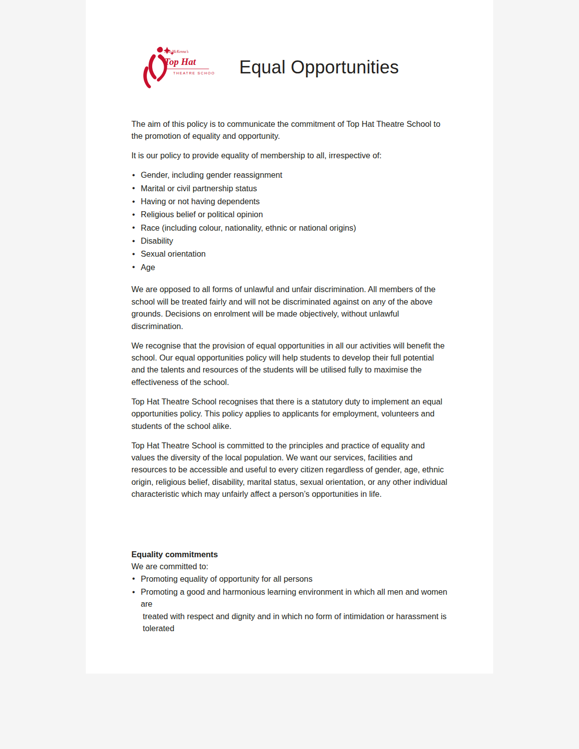Julie McKenna’s Top Hat THEATRE SCHOOL
Equal Opportunities
The aim of this policy is to communicate the commitment of Top Hat Theatre School to the promotion of equality and opportunity.
It is our policy to provide equality of membership to all, irrespective of:
Gender, including gender reassignment
Marital or civil partnership status
Having or not having dependents
Religious belief or political opinion
Race (including colour, nationality, ethnic or national origins)
Disability
Sexual orientation
Age
We are opposed to all forms of unlawful and unfair discrimination. All members of the school will be treated fairly and will not be discriminated against on any of the above grounds. Decisions on enrolment will be made objectively, without unlawful discrimination.
We recognise that the provision of equal opportunities in all our activities will benefit the school. Our equal opportunities policy will help students to develop their full potential and the talents and resources of the students will be utilised fully to maximise the effectiveness of the school.
Top Hat Theatre School recognises that there is a statutory duty to implement an equal opportunities policy. This policy applies to applicants for employment, volunteers and students of the school alike.
Top Hat Theatre School is committed to the principles and practice of equality and values the diversity of the local population. We want our services, facilities and resources to be accessible and useful to every citizen regardless of gender, age, ethnic origin, religious belief, disability, marital status, sexual orientation, or any other individual characteristic which may unfairly affect a person’s opportunities in life.
Equality commitments
We are committed to:
Promoting equality of opportunity for all persons
Promoting a good and harmonious learning environment in which all men and women aretreated with respect and dignity and in which no form of intimidation or harassment is tolerated